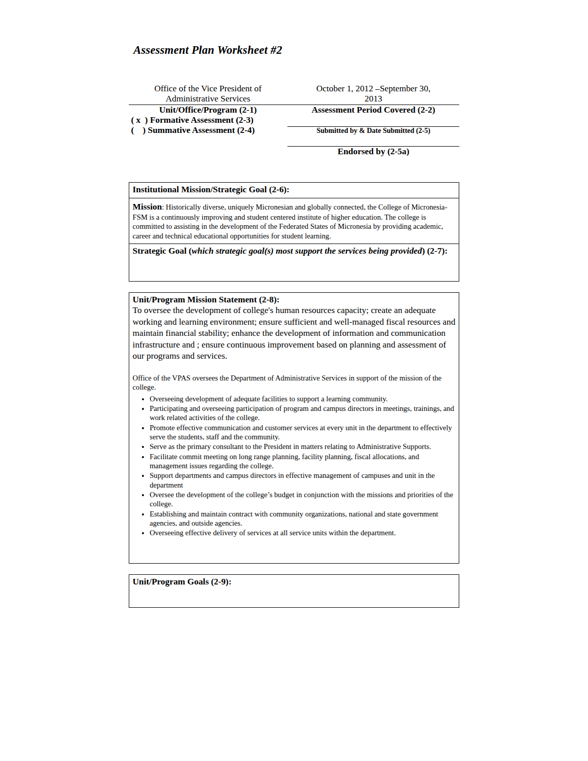Assessment Plan Worksheet #2
| Office of the Vice President of Administrative Services Unit/Office/Program (2-1) | October 1, 2012 –September 30, 2013 Assessment Period Covered (2-2) |
| ( x ) Formative Assessment (2-3) ( ) Summative Assessment (2-4) | Submitted by & Date Submitted (2-5) Endorsed by (2-5a) |
Institutional Mission/Strategic Goal (2-6):
Mission: Historically diverse, uniquely Micronesian and globally connected, the College of Micronesia-FSM is a continuously improving and student centered institute of higher education. The college is committed to assisting in the development of the Federated States of Micronesia by providing academic, career and technical educational opportunities for student learning.
Strategic Goal (which strategic goal(s) most support the services being provided) (2-7):
Unit/Program Mission Statement (2-8):
To oversee the development of college's human resources capacity; create an adequate working and learning environment; ensure sufficient and well-managed fiscal resources and maintain financial stability; enhance the development of information and communication infrastructure and ; ensure continuous improvement based on planning and assessment of our programs and services.
Office of the VPAS oversees the Department of Administrative Services in support of the mission of the college.
Overseeing development of adequate facilities to support a learning community.
Participating and overseeing participation of program and campus directors in meetings, trainings, and work related activities of the college.
Promote effective communication and customer services at every unit in the department to effectively serve the students, staff and the community.
Serve as the primary consultant to the President in matters relating to Administrative Supports.
Facilitate commit meeting on long range planning, facility planning, fiscal allocations, and management issues regarding the college.
Support departments and campus directors in effective management of campuses and unit in the department
Oversee the development of the college’s budget in conjunction with the missions and priorities of the college.
Establishing and maintain contract with community organizations, national and state government agencies, and outside agencies.
Overseeing effective delivery of services at all service units within the department.
Unit/Program Goals (2-9):